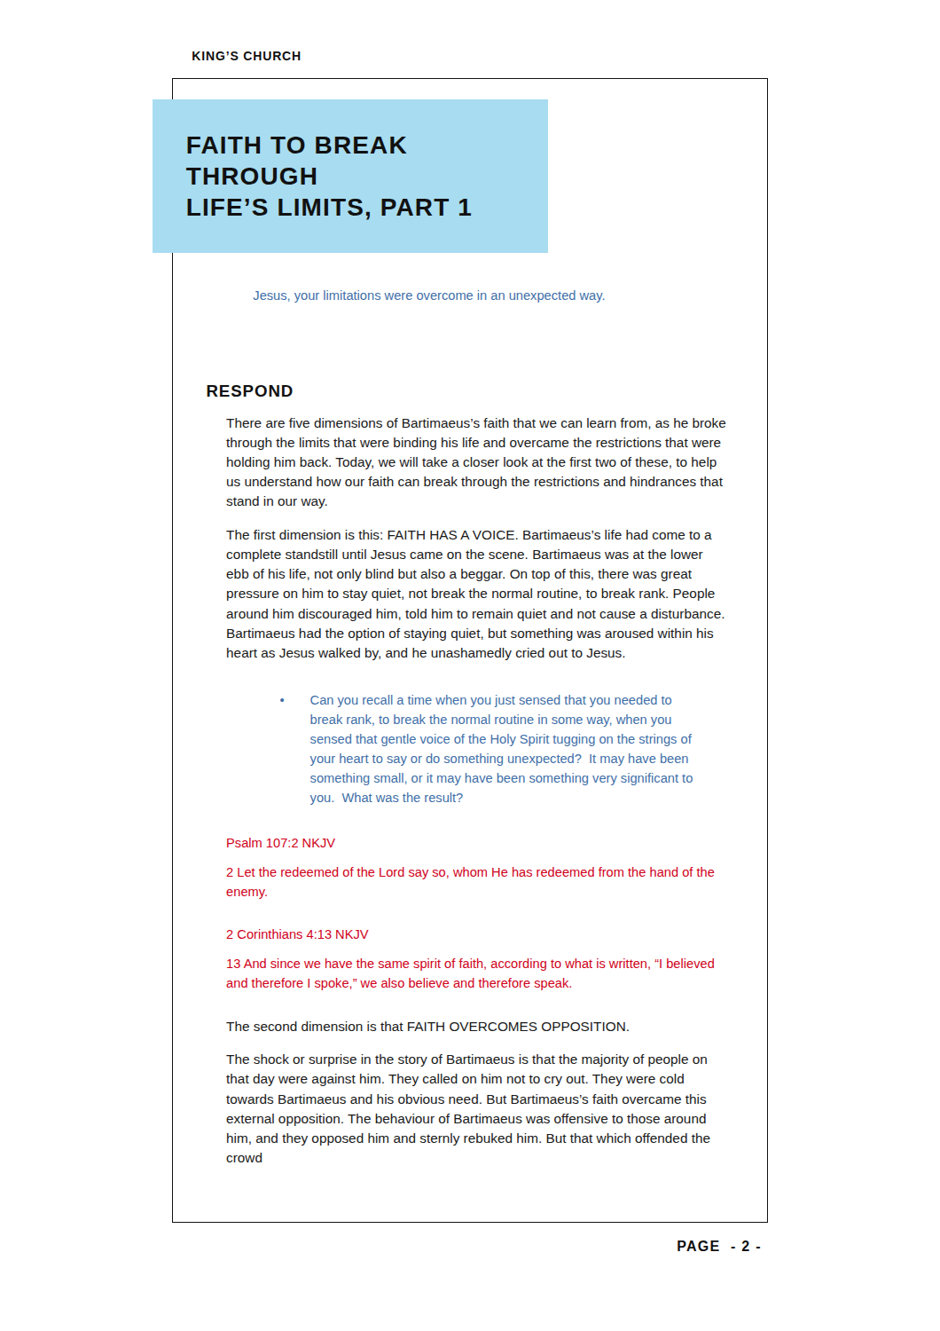KING’S CHURCH
Faith to break through
life’s limits, part 1
Jesus, your limitations were overcome in an unexpected way.
RESPOND
There are five dimensions of Bartimaeus’s faith that we can learn from, as he broke through the limits that were binding his life and overcame the restrictions that were holding him back. Today, we will take a closer look at the first two of these, to help us understand how our faith can break through the restrictions and hindrances that stand in our way.
The first dimension is this: FAITH HAS A VOICE. Bartimaeus’s life had come to a complete standstill until Jesus came on the scene. Bartimaeus was at the lower ebb of his life, not only blind but also a beggar. On top of this, there was great pressure on him to stay quiet, not break the normal routine, to break rank. People around him discouraged him, told him to remain quiet and not cause a disturbance. Bartimaeus had the option of staying quiet, but something was aroused within his heart as Jesus walked by, and he unashamedly cried out to Jesus.
Can you recall a time when you just sensed that you needed to break rank, to break the normal routine in some way, when you sensed that gentle voice of the Holy Spirit tugging on the strings of your heart to say or do something unexpected? It may have been something small, or it may have been something very significant to you. What was the result?
Psalm 107:2 NKJV
2 Let the redeemed of the Lord say so, whom He has redeemed from the hand of the enemy.
2 Corinthians 4:13 NKJV
13 And since we have the same spirit of faith, according to what is written, “I believed and therefore I spoke,” we also believe and therefore speak.
The second dimension is that FAITH OVERCOMES OPPOSITION.
The shock or surprise in the story of Bartimaeus is that the majority of people on that day were against him. They called on him not to cry out. They were cold towards Bartimaeus and his obvious need. But Bartimaeus’s faith overcame this external opposition. The behaviour of Bartimaeus was offensive to those around him, and they opposed him and sternly rebuked him. But that which offended the crowd
PAGE - 2 -